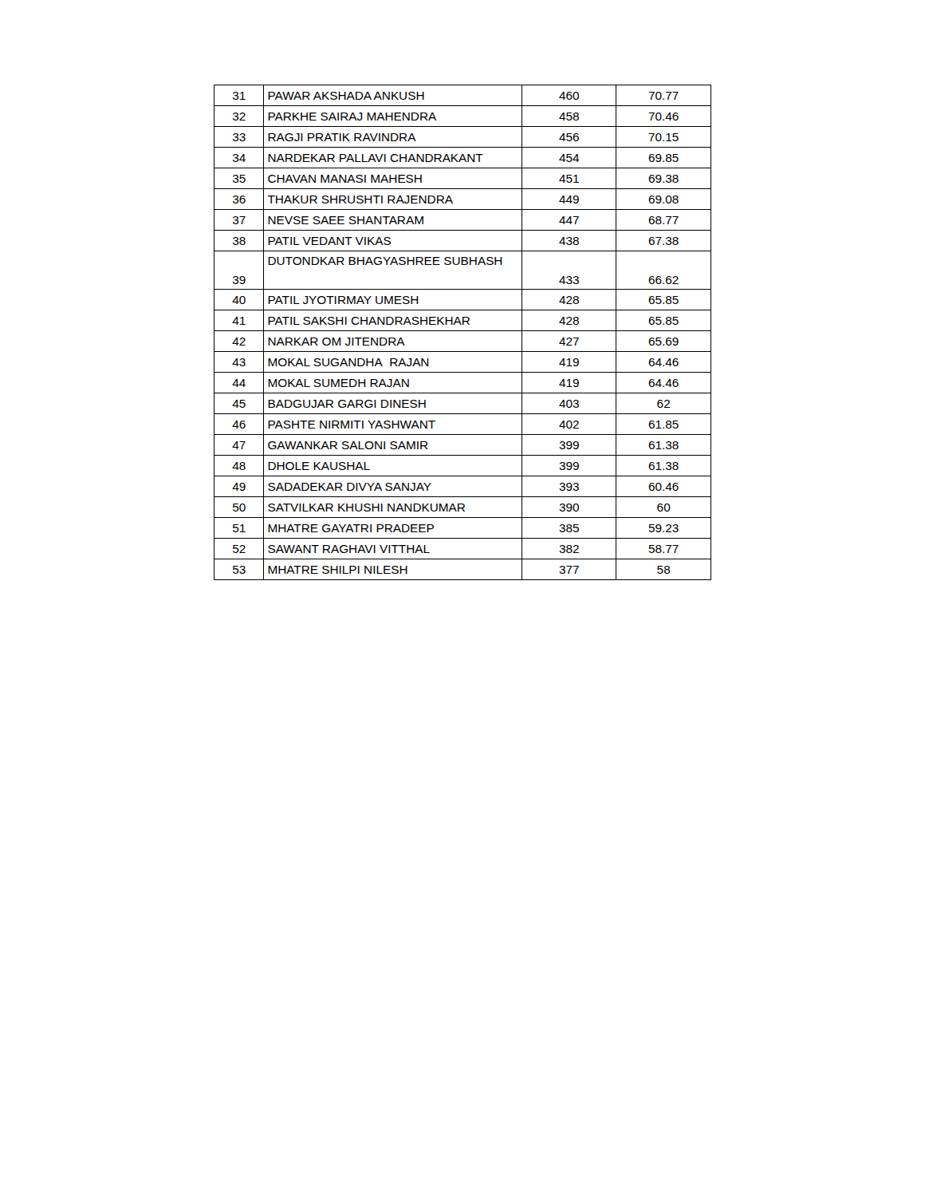| 31 | PAWAR AKSHADA ANKUSH | 460 | 70.77 |
| 32 | PARKHE SAIRAJ MAHENDRA | 458 | 70.46 |
| 33 | RAGJI PRATIK RAVINDRA | 456 | 70.15 |
| 34 | NARDEKAR PALLAVI CHANDRAKANT | 454 | 69.85 |
| 35 | CHAVAN MANASI MAHESH | 451 | 69.38 |
| 36 | THAKUR SHRUSHTI RAJENDRA | 449 | 69.08 |
| 37 | NEVSE SAEE SHANTARAM | 447 | 68.77 |
| 38 | PATIL VEDANT VIKAS | 438 | 67.38 |
| 39 | DUTONDKAR BHAGYASHREE SUBHASH | 433 | 66.62 |
| 40 | PATIL JYOTIRMAY UMESH | 428 | 65.85 |
| 41 | PATIL SAKSHI CHANDRASHEKHAR | 428 | 65.85 |
| 42 | NARKAR OM JITENDRA | 427 | 65.69 |
| 43 | MOKAL SUGANDHA RAJAN | 419 | 64.46 |
| 44 | MOKAL SUMEDH RAJAN | 419 | 64.46 |
| 45 | BADGUJAR GARGI DINESH | 403 | 62 |
| 46 | PASHTE NIRMITI YASHWANT | 402 | 61.85 |
| 47 | GAWANKAR SALONI SAMIR | 399 | 61.38 |
| 48 | DHOLE KAUSHAL | 399 | 61.38 |
| 49 | SADADEKAR DIVYA SANJAY | 393 | 60.46 |
| 50 | SATVILKAR KHUSHI NANDKUMAR | 390 | 60 |
| 51 | MHATRE GAYATRI PRADEEP | 385 | 59.23 |
| 52 | SAWANT RAGHAVI VITTHAL | 382 | 58.77 |
| 53 | MHATRE SHILPI NILESH | 377 | 58 |